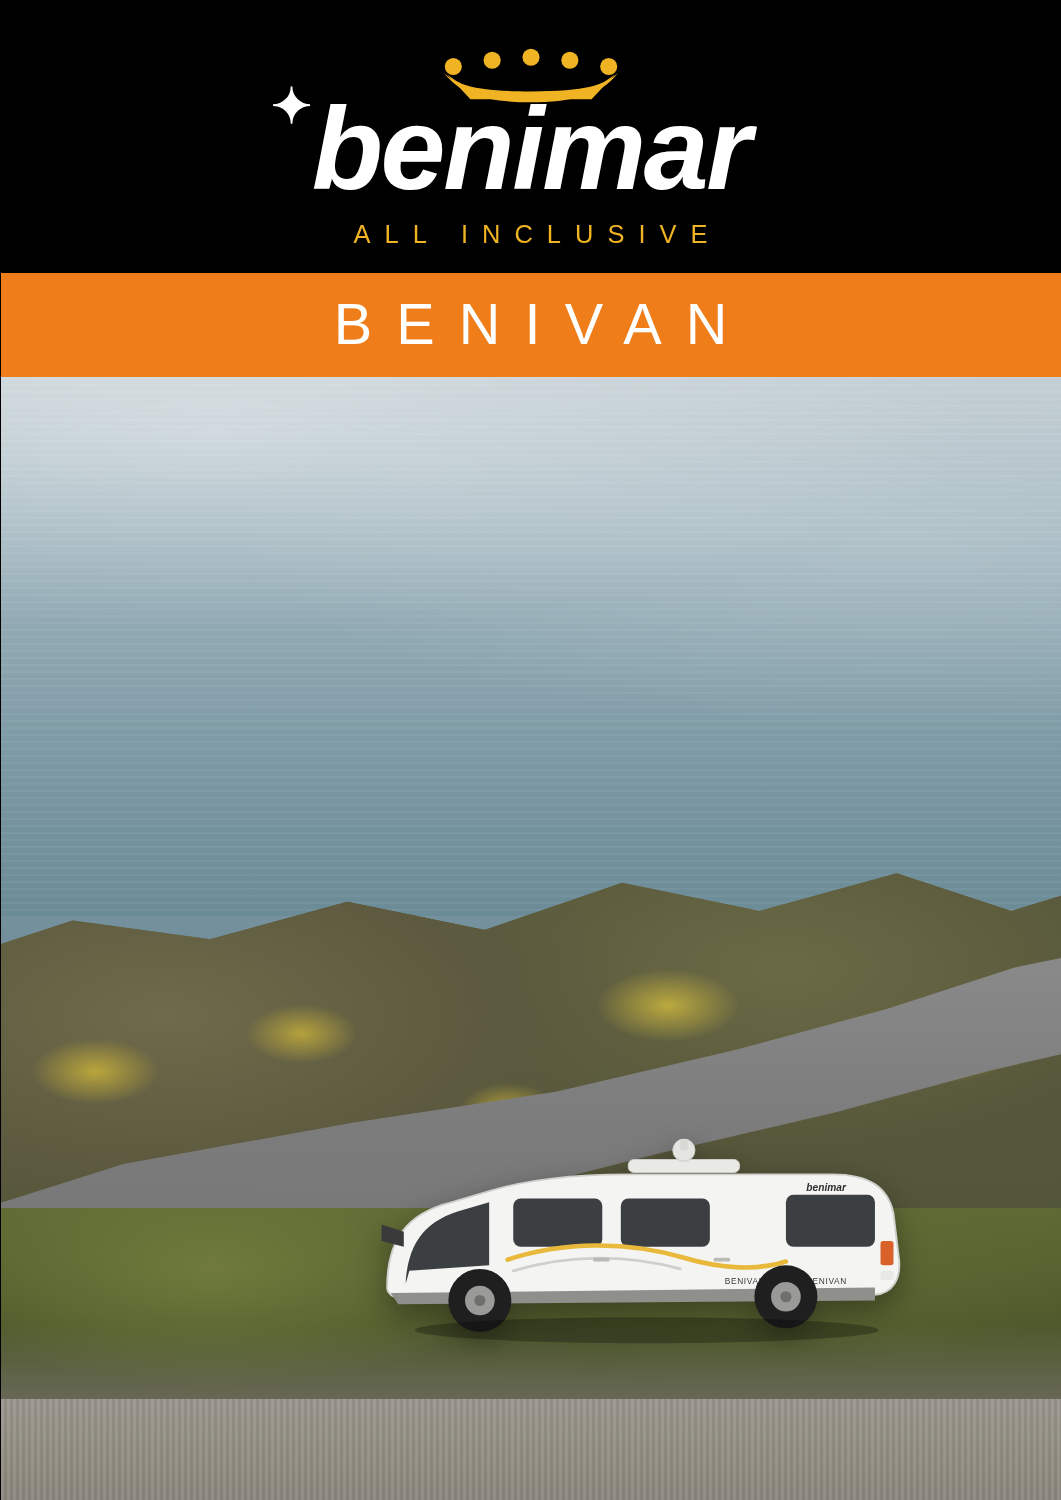✦benimar
All Inclusive
Benivan
BENIVAN 122 BENIVAN benimar